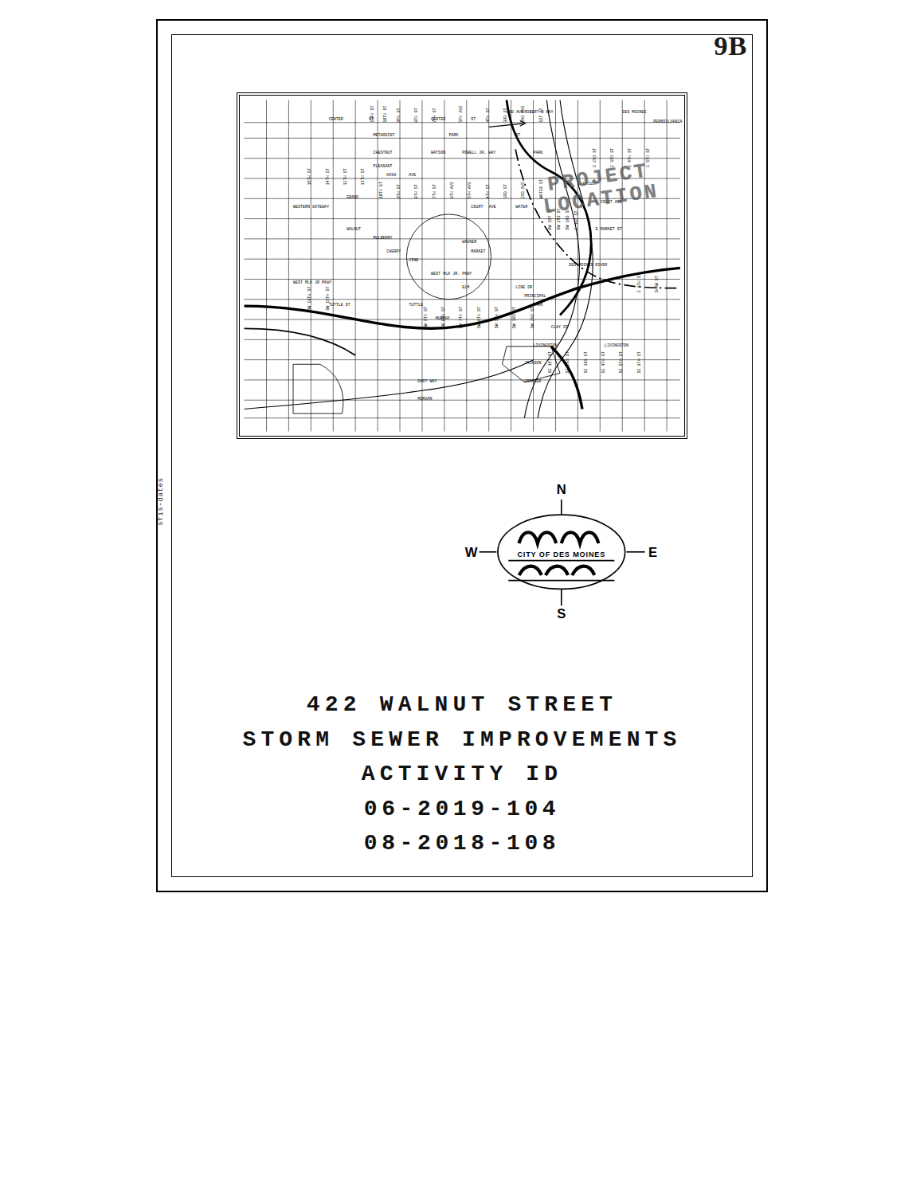9B
sfis-dates
CENTER ST CENTER ST DES MOINES METHODIST PARK ST CHESTNUT WATSON POWELL JR. WAY PARK PLEASANT HIGH AVE GRAND WESTERN GATEWAY COURT AVE WATER WALNUT MULBERRY CHERRY VINE WAGNER MARKET WEST MLK JR. PKWY WEST MLK JR PKWY ELM LINE DR PRINCIPAL PARK TUTTLE TUTTLE ST MURPHY CLAY ST LIVINGSTON LIVINGSTON JACKSON GRANGER DART WAY MORGAN DES MOINES RIVER E LOCUST E COURT AVE E MARKET ST PENNSYLVANIA 2ND AVE ROBERT D RAY 13TH ST 10TH ST 9TH ST 8TH ST 7TH ST 5TH AVE 4TH ST 3RD ST 2ND AVE 1ST ST 15TH ST 14TH ST 12TH ST 11TH ST 10TH ST 9TH ST 8TH ST 7TH ST 6TH AVE 5TH AVE 4TH ST 3RD ST 2ND AVE WATER ST SW 1ST ST SW 2ND ST SW 3RD ST E 1ST ST E 2ND ST E 3RD ST E 4TH ST E 5TH ST SW 14TH ST SW 11TH ST SW 9TH ST SW 8TH ST SW 7TH ST SW 6TH ST SW 5TH ST SW 3RD ST SW 2ND ST SE 1ST ST SE 2ND ST SE 3RD ST SE 4TH ST SE 5TH ST SE 6TH ST SHAW ST E 6TH ST
PROJECT
LOCATION
N S W E CITY OF DES MOINES
422 WALNUT STREET
STORM SEWER IMPROVEMENTS
ACTIVITY ID
06-2019-104
08-2018-108